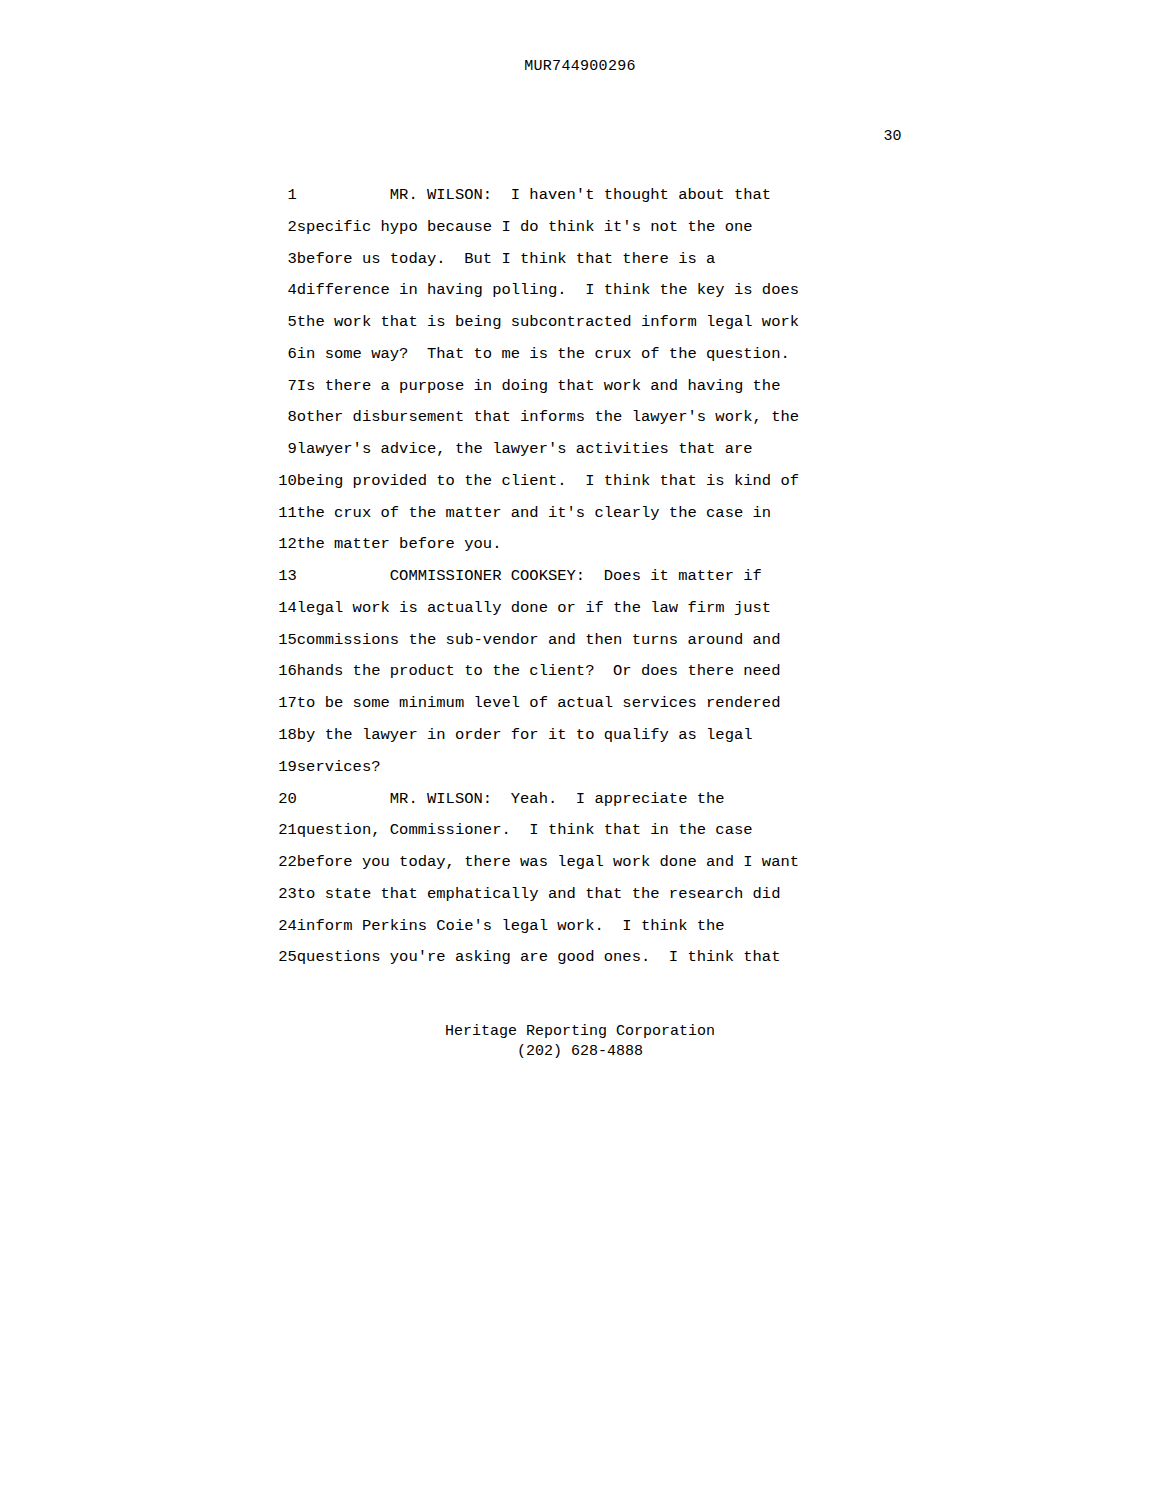MUR744900296
30
| 1 | MR. WILSON: I haven't thought about that |
| 2 | specific hypo because I do think it's not the one |
| 3 | before us today. But I think that there is a |
| 4 | difference in having polling. I think the key is does |
| 5 | the work that is being subcontracted inform legal work |
| 6 | in some way? That to me is the crux of the question. |
| 7 | Is there a purpose in doing that work and having the |
| 8 | other disbursement that informs the lawyer's work, the |
| 9 | lawyer's advice, the lawyer's activities that are |
| 10 | being provided to the client. I think that is kind of |
| 11 | the crux of the matter and it's clearly the case in |
| 12 | the matter before you. |
| 13 | COMMISSIONER COOKSEY: Does it matter if |
| 14 | legal work is actually done or if the law firm just |
| 15 | commissions the sub-vendor and then turns around and |
| 16 | hands the product to the client? Or does there need |
| 17 | to be some minimum level of actual services rendered |
| 18 | by the lawyer in order for it to qualify as legal |
| 19 | services? |
| 20 | MR. WILSON: Yeah. I appreciate the |
| 21 | question, Commissioner. I think that in the case |
| 22 | before you today, there was legal work done and I want |
| 23 | to state that emphatically and that the research did |
| 24 | inform Perkins Coie's legal work. I think the |
| 25 | questions you're asking are good ones. I think that |
Heritage Reporting Corporation
(202) 628-4888